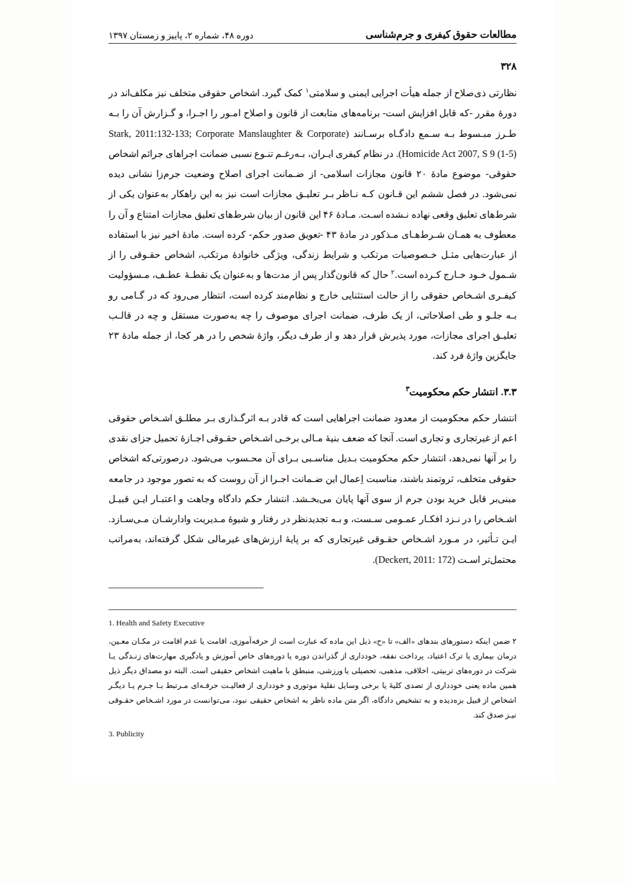مطالعات حقوق کیفری و جرم‌شناسی
دوره ۴۸، شماره ۲، پاییز و زمستان ۱۳۹۷
۳۲۸
نظارتی ذی‌صلاح از جمله هیأت اجرایی ایمنی و سلامتی۱ کمک گیرد. اشخاص حقوقی متخلف نیز مکلف‌اند در دورۀ مقرر -که قابل افزایش است- برنامه‌های متابعت از قانون و اصلاح امـور را اجـرا، و گـزارش آن را بـه طـرز مبـسوط بـه سـمع دادگـاه برسـانند (Stark, 2011:132-133; Corporate Manslaughter & Corporate Homicide Act 2007, S 9 (1-5)). در نظام کیفری ایـران، بـه‌رغـم تنـوع نسبی ضمانت اجراهای جرائم اشخاص حقوقی- موضوع مادۀ ۲۰ قانون مجازات اسلامی- از ضـمانت اجرای اصلاح وضعیت جرم‌زا نشانی دیده نمی‌شود. در فصل ششم این قـانون کـه نـاظر بـر تعلیـق مجازات است نیز به این راهکار به‌عنوان یکی از شرط‌های تعلیق وقعی نهاده نـشده اسـت. مـادۀ ۴۶ این قانون از بیان شرط‌های تعلیق مجازات امتناع و آن را معطوف به همـان شـرط‌هـای مـذکور در مادۀ ۴۳ -تعویق صدور حکم- کرده است. مادۀ اخیر نیز با استفاده از عبارت‌هایی مثـل خـصوصیات مرتکب و شرایط زندگی، ویژگی خانوادۀ مرتکب، اشخاص حقـوقی را از شـمول خـود خـارج کـرده است.۲ حال که قانون‌گذار پس از مدت‌ها و به‌عنوان یک نقطـۀ عطـف، مـسؤولیت کیفـری اشـخاص حقوقی را از حالت استثنایی خارج و نظام‌مند کرده است، انتظار می‌رود که در گـامی رو بـه جلـو و طی اصلاحاتی، از یک طرف، ضمانت اجرای موصوف را چه به‌صورت مستقل و چه در قالـب تعلیـق اجرای مجازات، مورد پذیرش قرار دهد و از طرف دیگر، واژۀ شخص را در هر کجا، از جمله مادۀ ۲۳ جایگزین واژۀ فرد کند.
۳.۳. انتشار حکم محکومیت۳
انتشار حکم محکومیت از معدود ضمانت اجراهایی است که قادر بـه اثرگـذاری بـر مطلـق اشـخاص حقوقی اعم از غیرتجاری و تجاری است. آنجا که ضعف بنیۀ مـالی برخـی اشـخاص حقـوقی اجـازۀ تحمیل جزای نقدی را بر آنها نمی‌دهد، انتشار حکم محکومیت بـدیل مناسـبی بـرای آن محـسوب می‌شود. درصورتی‌که اشخاص حقوقی متخلف، ثروتمند باشند، مناسبت اِعمال این ضـمانت اجـرا از آن روست که به تصور موجود در جامعه مبنی‌بر قابل خرید بودن جرم از سوی آنها پایان می‌بخـشد. انتشار حکم دادگاه وجاهت و اعتبـار ایـن قبیـل اشـخاص را در نـزد افکـار عمـومی سـست، و بـه تجدیدنظر در رفتار و شیوۀ مـدیریت وادارشـان مـی‌سـازد. ایـن تـأثیر، در مـورد اشـخاص حقـوقی غیرتجاری که بر پایۀ ارزش‌های غیرمالی شکل گرفته‌اند، به‌مراتب محتمل‌تر اسـت (Deckert, 2011: 172).
1. Health and Safety Executive
۲ ضمن اینکه دستورهای بندهای «الف» تا «ح» ذیل این ماده که عبارت است از حرفه‌آموزی، اقامت یا عدم اقامت در مکـان معـین، درمان بیماری یا ترک اعتیاد، پرداخت نفقه، خودداری از گذراندن دوره یا دوره‌های خاص آموزش و یادگیری مهارت‌های زنـدگی یـا شرکت در دوره‌های تربیتی، اخلاقی، مذهبی، تحصیلی یا ورزشی، منبطق با ماهیت اشخاص حقیقی است. البته دو مصداق دیگر ذیل همین ماده یعنی خودداری از تصدی کلیۀ یا برخی وسایل نقلیۀ موتوری و خودداری از فعالیـت حرفـه‌ای مـرتبط بـا جـرم یـا دیگـر اشخاص از قبیل بزه‌دیده و به تشخیص دادگاه، اگر متن ماده ناظر به اشخاص حقیقی نبود، می‌توانست در مورد اشـخاص حقـوقی نیـز صدق کند.
3. Publicity